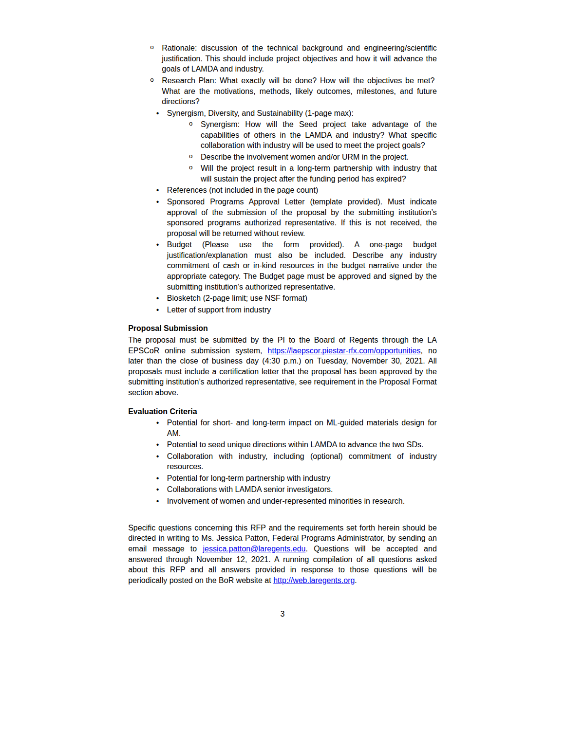Rationale: discussion of the technical background and engineering/scientific justification. This should include project objectives and how it will advance the goals of LAMDA and industry.
Research Plan: What exactly will be done? How will the objectives be met? What are the motivations, methods, likely outcomes, milestones, and future directions?
Synergism, Diversity, and Sustainability (1-page max):
Synergism: How will the Seed project take advantage of the capabilities of others in the LAMDA and industry? What specific collaboration with industry will be used to meet the project goals?
Describe the involvement women and/or URM in the project.
Will the project result in a long-term partnership with industry that will sustain the project after the funding period has expired?
References (not included in the page count)
Sponsored Programs Approval Letter (template provided). Must indicate approval of the submission of the proposal by the submitting institution’s sponsored programs authorized representative. If this is not received, the proposal will be returned without review.
Budget (Please use the form provided). A one-page budget justification/explanation must also be included. Describe any industry commitment of cash or in-kind resources in the budget narrative under the appropriate category. The Budget page must be approved and signed by the submitting institution’s authorized representative.
Biosketch (2-page limit; use NSF format)
Letter of support from industry
Proposal Submission
The proposal must be submitted by the PI to the Board of Regents through the LA EPSCoR online submission system, https://laepscor.piestar-rfx.com/opportunities, no later than the close of business day (4:30 p.m.) on Tuesday, November 30, 2021. All proposals must include a certification letter that the proposal has been approved by the submitting institution’s authorized representative, see requirement in the Proposal Format section above.
Evaluation Criteria
Potential for short- and long-term impact on ML-guided materials design for AM.
Potential to seed unique directions within LAMDA to advance the two SDs.
Collaboration with industry, including (optional) commitment of industry resources.
Potential for long-term partnership with industry
Collaborations with LAMDA senior investigators.
Involvement of women and under-represented minorities in research.
Specific questions concerning this RFP and the requirements set forth herein should be directed in writing to Ms. Jessica Patton, Federal Programs Administrator, by sending an email message to jessica.patton@laregents.edu. Questions will be accepted and answered through November 12, 2021. A running compilation of all questions asked about this RFP and all answers provided in response to those questions will be periodically posted on the BoR website at http://web.laregents.org.
3